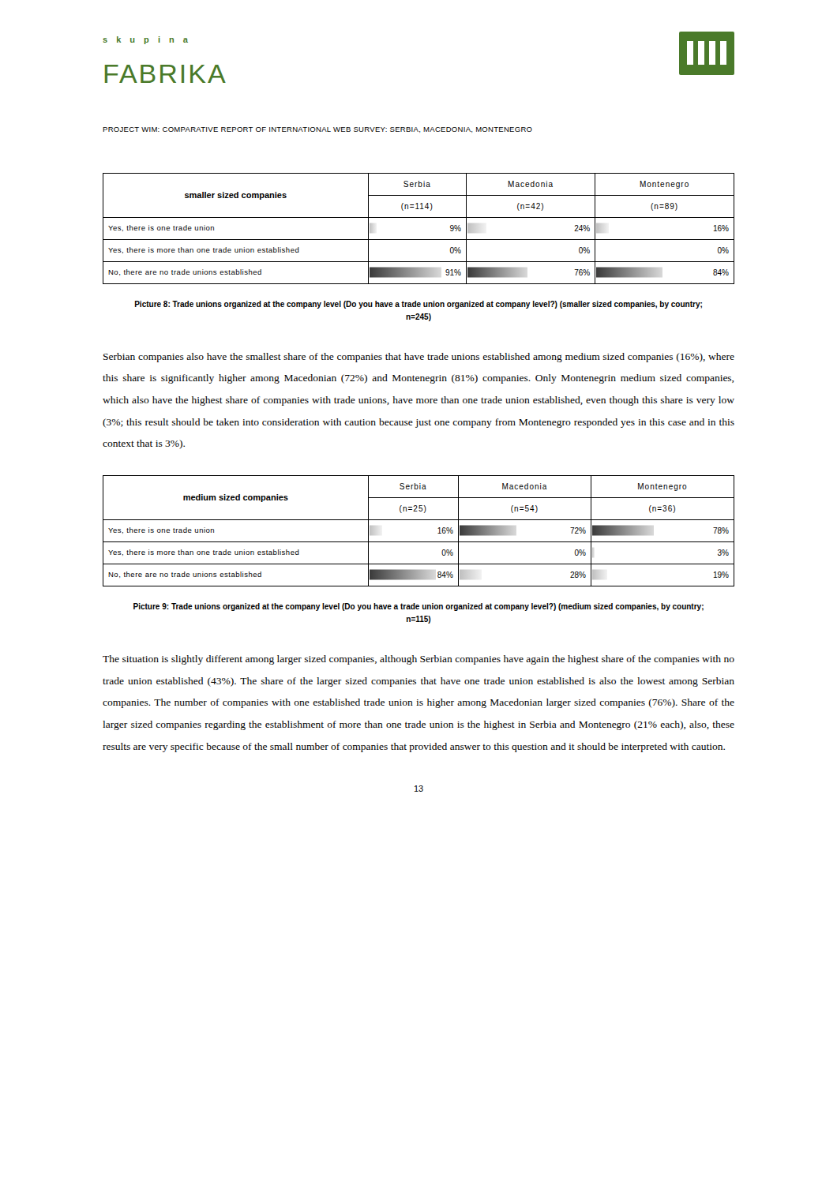s k u p i n a
FABRIKA
PROJECT WIM: COMPARATIVE REPORT OF INTERNATIONAL WEB SURVEY: SERBIA, MACEDONIA, MONTENEGRO
| smaller sized companies | Serbia | Macedonia | Montenegro |
| --- | --- | --- | --- |
| (n=114) | (n=42) | (n=89) |
| Yes, there is one trade union | 9% | 24% | 16% |
| Yes, there is more than one trade union established | 0% | 0% | 0% |
| No, there are no trade unions established | 91% | 76% | 84% |
Picture 8: Trade unions organized at the company level (Do you have a trade union organized at company level?) (smaller sized companies, by country; n=245)
Serbian companies also have the smallest share of the companies that have trade unions established among medium sized companies (16%), where this share is significantly higher among Macedonian (72%) and Montenegrin (81%) companies. Only Montenegrin medium sized companies, which also have the highest share of companies with trade unions, have more than one trade union established, even though this share is very low (3%; this result should be taken into consideration with caution because just one company from Montenegro responded yes in this case and in this context that is 3%).
| medium sized companies | Serbia | Macedonia | Montenegro |
| --- | --- | --- | --- |
| (n=25) | (n=54) | (n=36) |
| Yes, there is one trade union | 16% | 72% | 78% |
| Yes, there is more than one trade union established | 0% | 0% | 3% |
| No, there are no trade unions established | 84% | 28% | 19% |
Picture 9: Trade unions organized at the company level (Do you have a trade union organized at company level?) (medium sized companies, by country; n=115)
The situation is slightly different among larger sized companies, although Serbian companies have again the highest share of the companies with no trade union established (43%). The share of the larger sized companies that have one trade union established is also the lowest among Serbian companies. The number of companies with one established trade union is higher among Macedonian larger sized companies (76%). Share of the larger sized companies regarding the establishment of more than one trade union is the highest in Serbia and Montenegro (21% each), also, these results are very specific because of the small number of companies that provided answer to this question and it should be interpreted with caution.
13